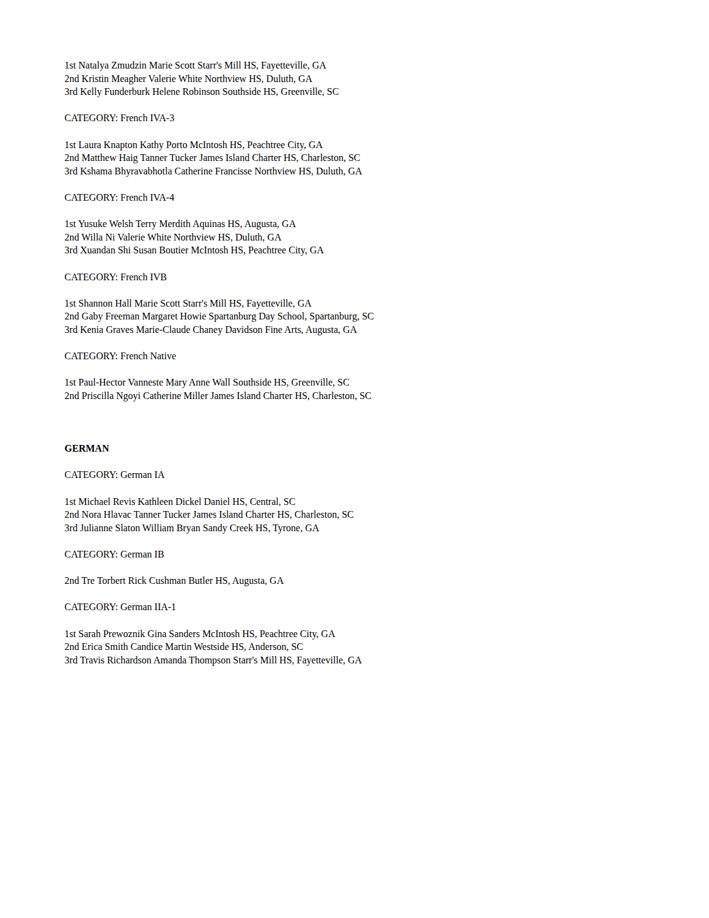1st Natalya Zmudzin Marie Scott Starr's Mill HS, Fayetteville, GA
2nd Kristin Meagher Valerie White Northview HS, Duluth, GA
3rd Kelly Funderburk Helene Robinson Southside HS, Greenville, SC
CATEGORY: French IVA-3
1st Laura Knapton Kathy Porto McIntosh HS, Peachtree City, GA
2nd Matthew Haig Tanner Tucker James Island Charter HS, Charleston, SC
3rd Kshama Bhyravabhotla Catherine Francisse Northview HS, Duluth, GA
CATEGORY: French IVA-4
1st Yusuke Welsh Terry Merdith Aquinas HS, Augusta, GA
2nd Willa Ni Valerie White Northview HS, Duluth, GA
3rd Xuandan Shi Susan Boutier McIntosh HS, Peachtree City, GA
CATEGORY: French IVB
1st Shannon Hall Marie Scott Starr's Mill HS, Fayetteville, GA
2nd Gaby Freeman Margaret Howie Spartanburg Day School, Spartanburg, SC
3rd Kenia Graves Marie-Claude Chaney Davidson Fine Arts, Augusta, GA
CATEGORY: French Native
1st Paul-Hector Vanneste Mary Anne Wall Southside HS, Greenville, SC
2nd Priscilla Ngoyi Catherine Miller James Island Charter HS, Charleston, SC
GERMAN
CATEGORY: German IA
1st Michael Revis Kathleen Dickel Daniel HS, Central, SC
2nd Nora Hlavac Tanner Tucker James Island Charter HS, Charleston, SC
3rd Julianne Slaton William Bryan Sandy Creek HS, Tyrone, GA
CATEGORY: German IB
2nd Tre Torbert Rick Cushman Butler HS, Augusta, GA
CATEGORY: German IIA-1
1st Sarah Prewoznik Gina Sanders McIntosh HS, Peachtree City, GA
2nd Erica Smith Candice Martin Westside HS, Anderson, SC
3rd Travis Richardson Amanda Thompson Starr's Mill HS, Fayetteville, GA